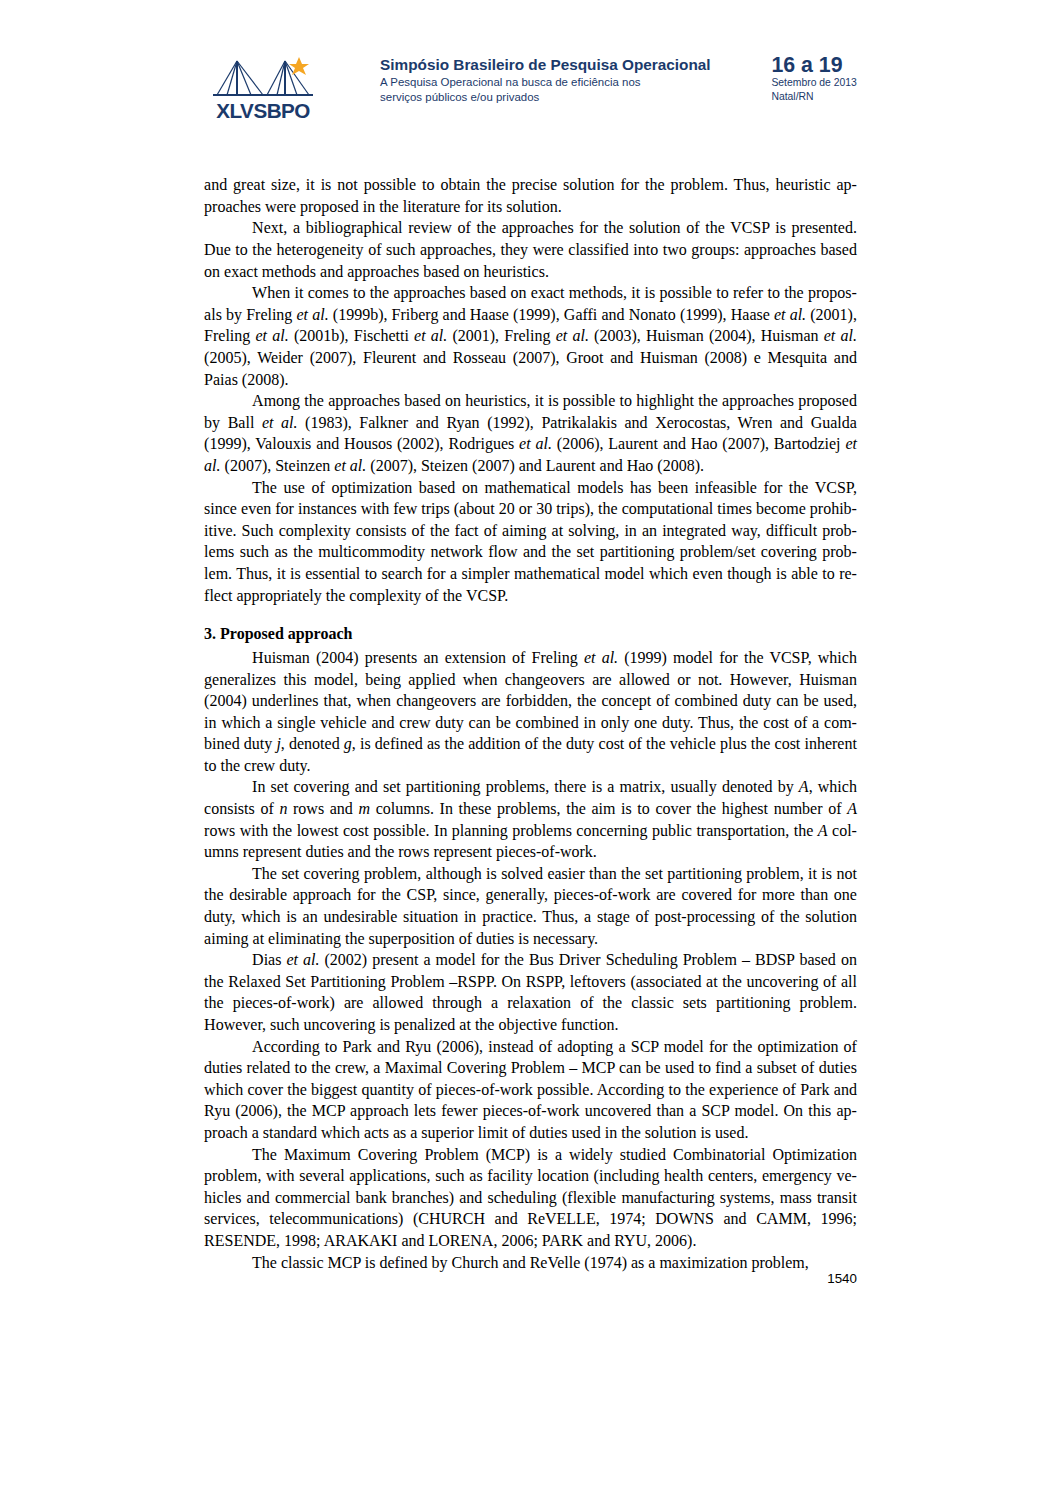XLVSBPO
Simpósio Brasileiro de Pesquisa Operacional
A Pesquisa Operacional na busca de eficiência nos
serviços públicos e/ou privados
16 a 19
Setembro de 2013
Natal/RN
and great size, it is not possible to obtain the precise solution for the problem. Thus, heuristic approaches were proposed in the literature for its solution.
Next, a bibliographical review of the approaches for the solution of the VCSP is presented. Due to the heterogeneity of such approaches, they were classified into two groups: approaches based on exact methods and approaches based on heuristics.
When it comes to the approaches based on exact methods, it is possible to refer to the proposals by Freling et al. (1999b), Friberg and Haase (1999), Gaffi and Nonato (1999), Haase et al. (2001), Freling et al. (2001b), Fischetti et al. (2001), Freling et al. (2003), Huisman (2004), Huisman et al. (2005), Weider (2007), Fleurent and Rosseau (2007), Groot and Huisman (2008) e Mesquita and Paias (2008).
Among the approaches based on heuristics, it is possible to highlight the approaches proposed by Ball et al. (1983), Falkner and Ryan (1992), Patrikalakis and Xerocostas, Wren and Gualda (1999), Valouxis and Housos (2002), Rodrigues et al. (2006), Laurent and Hao (2007), Bartodziej et al. (2007), Steinzen et al. (2007), Steizen (2007) and Laurent and Hao (2008).
The use of optimization based on mathematical models has been infeasible for the VCSP, since even for instances with few trips (about 20 or 30 trips), the computational times become prohibitive. Such complexity consists of the fact of aiming at solving, in an integrated way, difficult problems such as the multicommodity network flow and the set partitioning problem/set covering problem. Thus, it is essential to search for a simpler mathematical model which even though is able to reflect appropriately the complexity of the VCSP.
3. Proposed approach
Huisman (2004) presents an extension of Freling et al. (1999) model for the VCSP, which generalizes this model, being applied when changeovers are allowed or not. However, Huisman (2004) underlines that, when changeovers are forbidden, the concept of combined duty can be used, in which a single vehicle and crew duty can be combined in only one duty. Thus, the cost of a combined duty j, denoted g, is defined as the addition of the duty cost of the vehicle plus the cost inherent to the crew duty.
In set covering and set partitioning problems, there is a matrix, usually denoted by A, which consists of n rows and m columns. In these problems, the aim is to cover the highest number of A rows with the lowest cost possible. In planning problems concerning public transportation, the A columns represent duties and the rows represent pieces-of-work.
The set covering problem, although is solved easier than the set partitioning problem, it is not the desirable approach for the CSP, since, generally, pieces-of-work are covered for more than one duty, which is an undesirable situation in practice. Thus, a stage of post-processing of the solution aiming at eliminating the superposition of duties is necessary.
Dias et al. (2002) present a model for the Bus Driver Scheduling Problem – BDSP based on the Relaxed Set Partitioning Problem –RSPP. On RSPP, leftovers (associated at the uncovering of all the pieces-of-work) are allowed through a relaxation of the classic sets partitioning problem. However, such uncovering is penalized at the objective function.
According to Park and Ryu (2006), instead of adopting a SCP model for the optimization of duties related to the crew, a Maximal Covering Problem – MCP can be used to find a subset of duties which cover the biggest quantity of pieces-of-work possible. According to the experience of Park and Ryu (2006), the MCP approach lets fewer pieces-of-work uncovered than a SCP model. On this approach a standard which acts as a superior limit of duties used in the solution is used.
The Maximum Covering Problem (MCP) is a widely studied Combinatorial Optimization problem, with several applications, such as facility location (including health centers, emergency vehicles and commercial bank branches) and scheduling (flexible manufacturing systems, mass transit services, telecommunications) (CHURCH and ReVELLE, 1974; DOWNS and CAMM, 1996; RESENDE, 1998; ARAKAKI and LORENA, 2006; PARK and RYU, 2006).
The classic MCP is defined by Church and ReVelle (1974) as a maximization problem,
1540